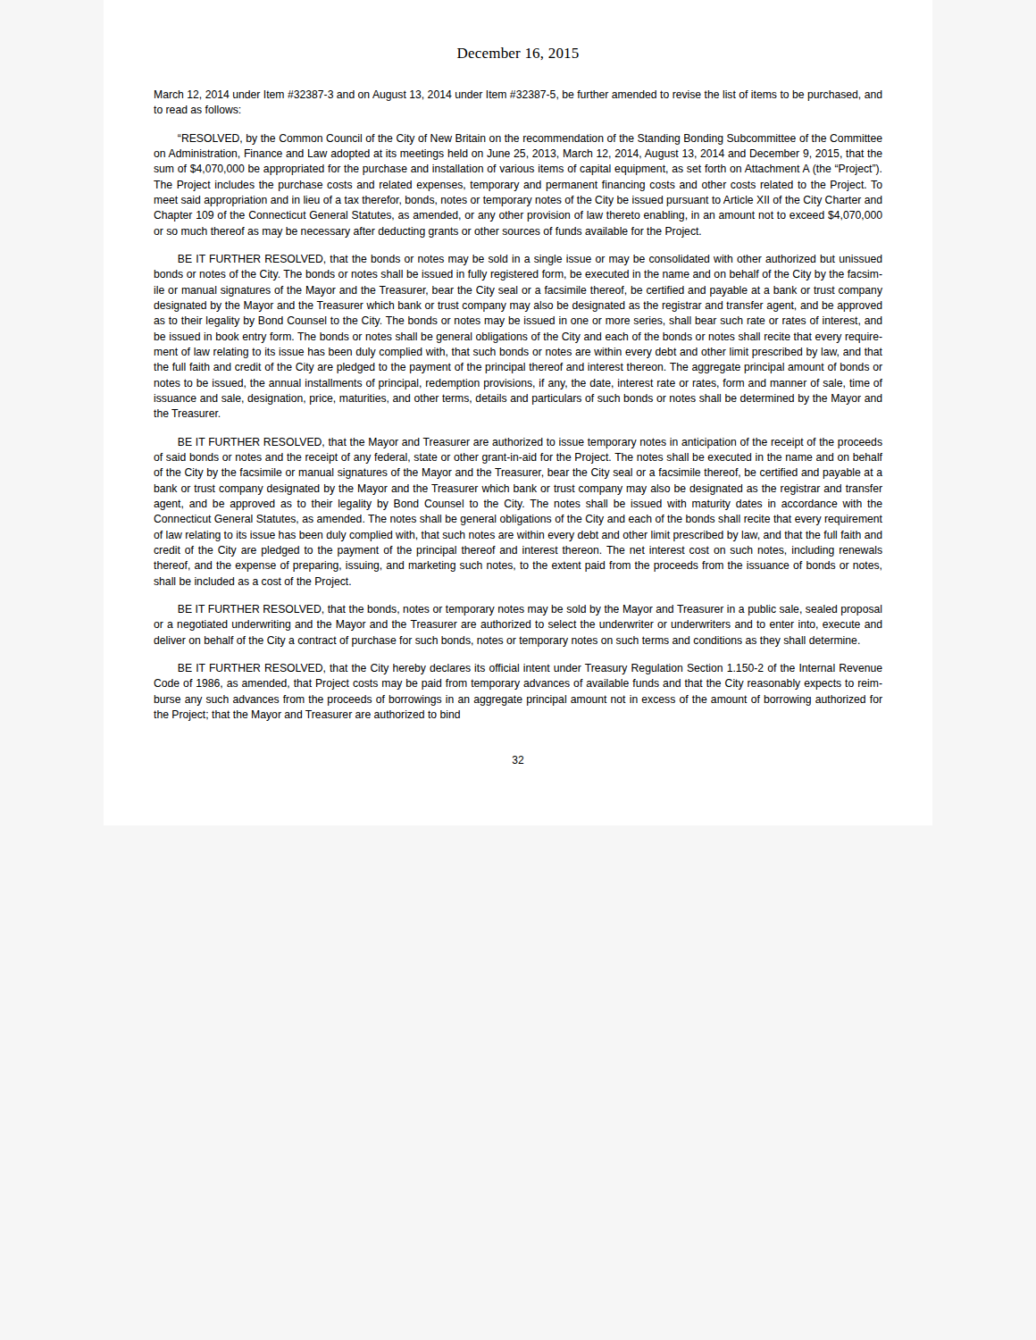December 16, 2015
March 12, 2014 under Item #32387-3 and on August 13, 2014 under Item #32387-5, be further amended to revise the list of items to be purchased, and to read as follows:
“RESOLVED, by the Common Council of the City of New Britain on the recommendation of the Standing Bonding Subcommittee of the Committee on Administration, Finance and Law adopted at its meetings held on June 25, 2013, March 12, 2014, August 13, 2014 and December 9, 2015, that the sum of $4,070,000 be appropriated for the purchase and installation of various items of capital equipment, as set forth on Attachment A (the “Project”). The Project includes the purchase costs and related expenses, temporary and permanent financing costs and other costs related to the Project. To meet said appropriation and in lieu of a tax therefor, bonds, notes or temporary notes of the City be issued pursuant to Article XII of the City Charter and Chapter 109 of the Connecticut General Statutes, as amended, or any other provision of law thereto enabling, in an amount not to exceed $4,070,000 or so much thereof as may be necessary after deducting grants or other sources of funds available for the Project.
BE IT FURTHER RESOLVED, that the bonds or notes may be sold in a single issue or may be consolidated with other authorized but unissued bonds or notes of the City. The bonds or notes shall be issued in fully registered form, be executed in the name and on behalf of the City by the facsimile or manual signatures of the Mayor and the Treasurer, bear the City seal or a facsimile thereof, be certified and payable at a bank or trust company designated by the Mayor and the Treasurer which bank or trust company may also be designated as the registrar and transfer agent, and be approved as to their legality by Bond Counsel to the City. The bonds or notes may be issued in one or more series, shall bear such rate or rates of interest, and be issued in book entry form. The bonds or notes shall be general obligations of the City and each of the bonds or notes shall recite that every requirement of law relating to its issue has been duly complied with, that such bonds or notes are within every debt and other limit prescribed by law, and that the full faith and credit of the City are pledged to the payment of the principal thereof and interest thereon. The aggregate principal amount of bonds or notes to be issued, the annual installments of principal, redemption provisions, if any, the date, interest rate or rates, form and manner of sale, time of issuance and sale, designation, price, maturities, and other terms, details and particulars of such bonds or notes shall be determined by the Mayor and the Treasurer.
BE IT FURTHER RESOLVED, that the Mayor and Treasurer are authorized to issue temporary notes in anticipation of the receipt of the proceeds of said bonds or notes and the receipt of any federal, state or other grant-in-aid for the Project. The notes shall be executed in the name and on behalf of the City by the facsimile or manual signatures of the Mayor and the Treasurer, bear the City seal or a facsimile thereof, be certified and payable at a bank or trust company designated by the Mayor and the Treasurer which bank or trust company may also be designated as the registrar and transfer agent, and be approved as to their legality by Bond Counsel to the City. The notes shall be issued with maturity dates in accordance with the Connecticut General Statutes, as amended. The notes shall be general obligations of the City and each of the bonds shall recite that every requirement of law relating to its issue has been duly complied with, that such notes are within every debt and other limit prescribed by law, and that the full faith and credit of the City are pledged to the payment of the principal thereof and interest thereon. The net interest cost on such notes, including renewals thereof, and the expense of preparing, issuing, and marketing such notes, to the extent paid from the proceeds from the issuance of bonds or notes, shall be included as a cost of the Project.
BE IT FURTHER RESOLVED, that the bonds, notes or temporary notes may be sold by the Mayor and Treasurer in a public sale, sealed proposal or a negotiated underwriting and the Mayor and the Treasurer are authorized to select the underwriter or underwriters and to enter into, execute and deliver on behalf of the City a contract of purchase for such bonds, notes or temporary notes on such terms and conditions as they shall determine.
BE IT FURTHER RESOLVED, that the City hereby declares its official intent under Treasury Regulation Section 1.150-2 of the Internal Revenue Code of 1986, as amended, that Project costs may be paid from temporary advances of available funds and that the City reasonably expects to reimburse any such advances from the proceeds of borrowings in an aggregate principal amount not in excess of the amount of borrowing authorized for the Project; that the Mayor and Treasurer are authorized to bind
32